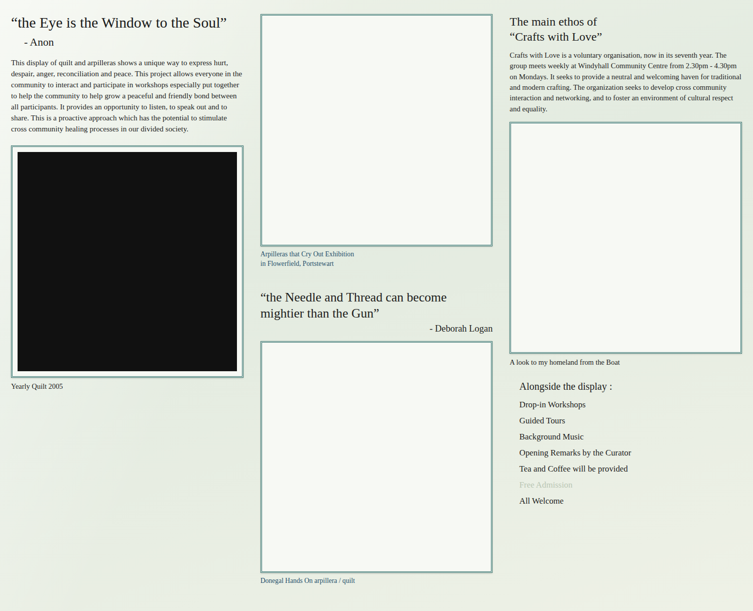“the Eye is the Window to the Soul” - Anon
This display of quilt and arpilleras shows a unique way to express hurt, despair, anger, reconciliation and peace. This project allows everyone in the community to interact and participate in workshops especially put together to help the community to help grow a peaceful and friendly bond between all participants. It provides an opportunity to listen, to speak out and to share. This is a proactive approach which has the potential to stimulate cross community healing processes in our divided society.
Yearly Quilt 2005
Arpilleras that Cry Out Exhibition
in Flowerfield, Portstewart
“the Needle and Thread can become mightier than the Gun”- Deborah Logan
Donegal Hands On arpillera / quilt
The main ethos of
“Crafts with Love”
Crafts with Love is a voluntary organisation, now in its seventh year. The group meets weekly at Windyhall Community Centre from 2.30pm - 4.30pm on Mondays. It seeks to provide a neutral and welcoming haven for traditional and modern crafting. The organization seeks to develop cross community interaction and networking, and to foster an environment of cultural respect and equality.
A look to my homeland from the Boat
Alongside the display :
Drop-in Workshops
Guided Tours
Background Music
Opening Remarks by the Curator
Tea and Coffee will be provided
Free Admission
All Welcome